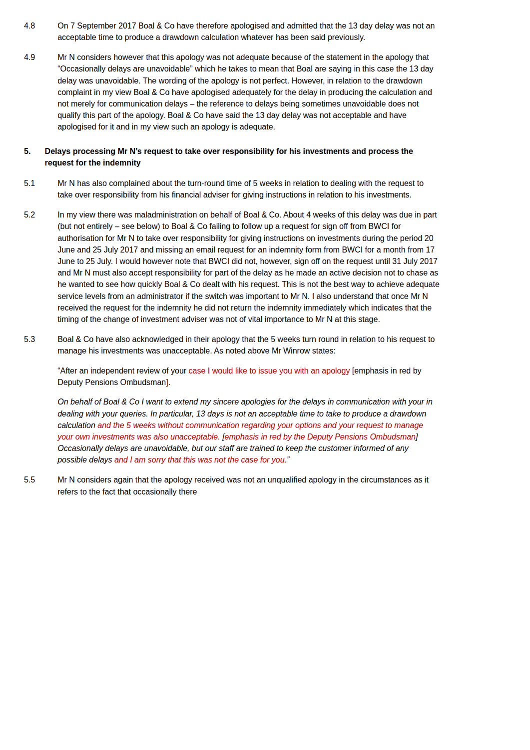4.8
On 7 September 2017 Boal & Co have therefore apologised and admitted that the 13 day delay was not an acceptable time to produce a drawdown calculation whatever has been said previously.
4.9
Mr N considers however that this apology was not adequate because of the statement in the apology that “Occasionally delays are unavoidable” which he takes to mean that Boal are saying in this case the 13 day delay was unavoidable. The wording of the apology is not perfect. However, in relation to the drawdown complaint in my view Boal & Co have apologised adequately for the delay in producing the calculation and not merely for communication delays – the reference to delays being sometimes unavoidable does not qualify this part of the apology. Boal & Co have said the 13 day delay was not acceptable and have apologised for it and in my view such an apology is adequate.
5.
Delays processing Mr N’s request to take over responsibility for his investments and process the request for the indemnity
5.1
Mr N has also complained about the turn-round time of 5 weeks in relation to dealing with the request to take over responsibility from his financial adviser for giving instructions in relation to his investments.
5.2
In my view there was maladministration on behalf of Boal & Co. About 4 weeks of this delay was due in part (but not entirely – see below) to Boal & Co failing to follow up a request for sign off from BWCI for authorisation for Mr N to take over responsibility for giving instructions on investments during the period 20 June and 25 July 2017 and missing an email request for an indemnity form from BWCI for a month from 17 June to 25 July. I would however note that BWCI did not, however, sign off on the request until 31 July 2017 and Mr N must also accept responsibility for part of the delay as he made an active decision not to chase as he wanted to see how quickly Boal & Co dealt with his request. This is not the best way to achieve adequate service levels from an administrator if the switch was important to Mr N. I also understand that once Mr N received the request for the indemnity he did not return the indemnity immediately which indicates that the timing of the change of investment adviser was not of vital importance to Mr N at this stage.
5.3
Boal & Co have also acknowledged in their apology that the 5 weeks turn round in relation to his request to manage his investments was unacceptable. As noted above Mr Winrow states:
“After an independent review of your case I would like to issue you with an apology [emphasis in red by Deputy Pensions Ombudsman].
On behalf of Boal & Co I want to extend my sincere apologies for the delays in communication with your in dealing with your queries. In particular, 13 days is not an acceptable time to take to produce a drawdown calculation and the 5 weeks without communication regarding your options and your request to manage your own investments was also unacceptable. [emphasis in red by the Deputy Pensions Ombudsman] Occasionally delays are unavoidable, but our staff are trained to keep the customer informed of any possible delays and I am sorry that this was not the case for you.”
5.5
Mr N considers again that the apology received was not an unqualified apology in the circumstances as it refers to the fact that occasionally there